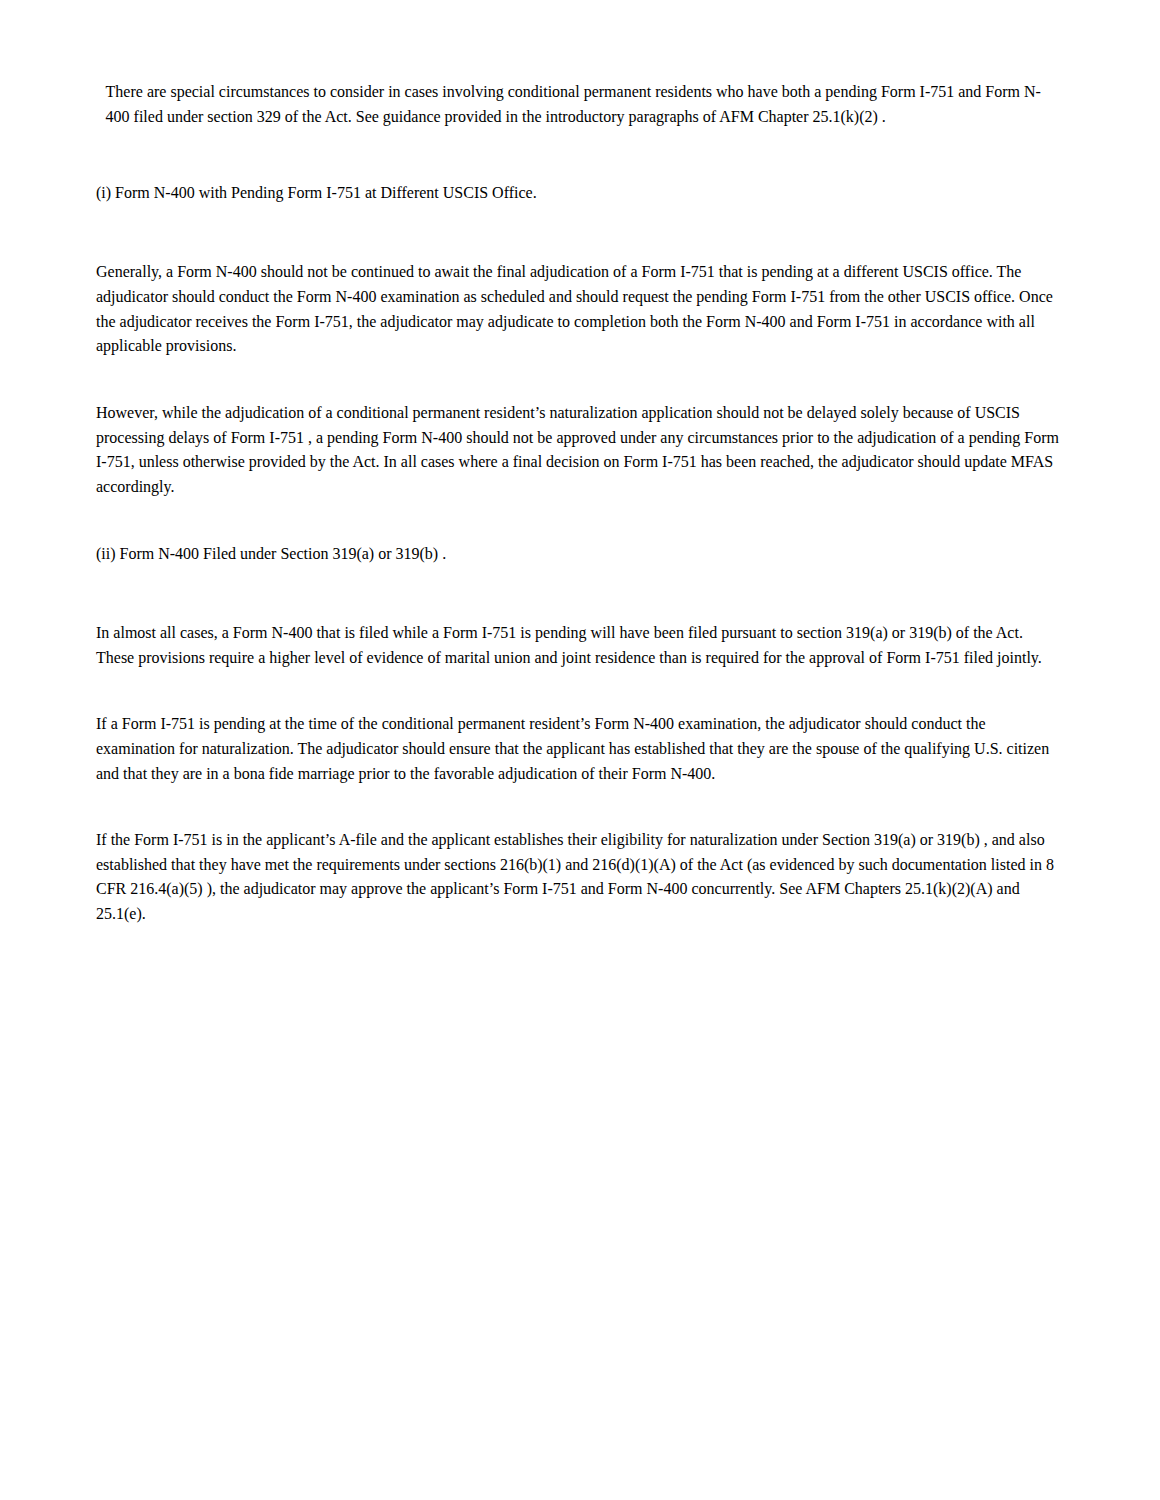There are special circumstances to consider in cases involving conditional permanent residents who have both a pending Form I-751 and Form N-400 filed under section 329 of the Act. See guidance provided in the introductory paragraphs of AFM Chapter 25.1(k)(2) .
(i) Form N-400 with Pending Form I-751 at Different USCIS Office.
Generally, a Form N-400 should not be continued to await the final adjudication of a Form I-751 that is pending at a different USCIS office. The adjudicator should conduct the Form N-400 examination as scheduled and should request the pending Form I-751 from the other USCIS office. Once the adjudicator receives the Form I-751, the adjudicator may adjudicate to completion both the Form N-400 and Form I-751 in accordance with all applicable provisions.
However, while the adjudication of a conditional permanent resident’s naturalization application should not be delayed solely because of USCIS processing delays of Form I-751 , a pending Form N-400 should not be approved under any circumstances prior to the adjudication of a pending Form I-751, unless otherwise provided by the Act. In all cases where a final decision on Form I-751 has been reached, the adjudicator should update MFAS accordingly.
(ii) Form N-400 Filed under Section 319(a) or 319(b) .
In almost all cases, a Form N-400 that is filed while a Form I-751 is pending will have been filed pursuant to section 319(a) or 319(b) of the Act. These provisions require a higher level of evidence of marital union and joint residence than is required for the approval of Form I-751 filed jointly.
If a Form I-751 is pending at the time of the conditional permanent resident’s Form N-400 examination, the adjudicator should conduct the examination for naturalization. The adjudicator should ensure that the applicant has established that they are the spouse of the qualifying U.S. citizen and that they are in a bona fide marriage prior to the favorable adjudication of their Form N-400.
If the Form I-751 is in the applicant’s A-file and the applicant establishes their eligibility for naturalization under Section 319(a) or 319(b) , and also established that they have met the requirements under sections 216(b)(1) and 216(d)(1)(A) of the Act (as evidenced by such documentation listed in 8 CFR 216.4(a)(5) ), the adjudicator may approve the applicant’s Form I-751 and Form N-400 concurrently. See AFM Chapters 25.1(k)(2)(A) and 25.1(e).